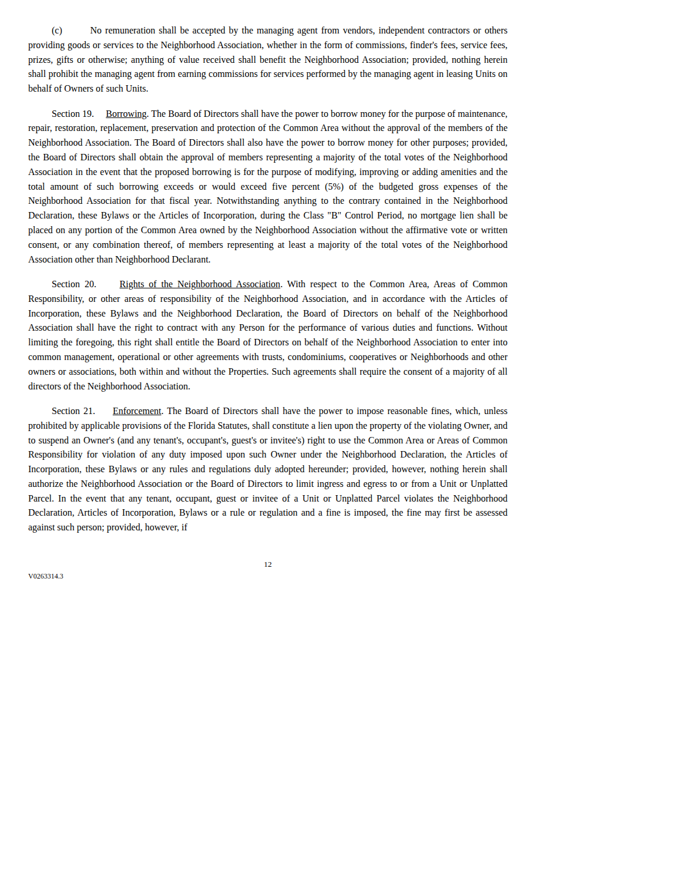(c) No remuneration shall be accepted by the managing agent from vendors, independent contractors or others providing goods or services to the Neighborhood Association, whether in the form of commissions, finder's fees, service fees, prizes, gifts or otherwise; anything of value received shall benefit the Neighborhood Association; provided, nothing herein shall prohibit the managing agent from earning commissions for services performed by the managing agent in leasing Units on behalf of Owners of such Units.
Section 19. Borrowing. The Board of Directors shall have the power to borrow money for the purpose of maintenance, repair, restoration, replacement, preservation and protection of the Common Area without the approval of the members of the Neighborhood Association. The Board of Directors shall also have the power to borrow money for other purposes; provided, the Board of Directors shall obtain the approval of members representing a majority of the total votes of the Neighborhood Association in the event that the proposed borrowing is for the purpose of modifying, improving or adding amenities and the total amount of such borrowing exceeds or would exceed five percent (5%) of the budgeted gross expenses of the Neighborhood Association for that fiscal year. Notwithstanding anything to the contrary contained in the Neighborhood Declaration, these Bylaws or the Articles of Incorporation, during the Class "B" Control Period, no mortgage lien shall be placed on any portion of the Common Area owned by the Neighborhood Association without the affirmative vote or written consent, or any combination thereof, of members representing at least a majority of the total votes of the Neighborhood Association other than Neighborhood Declarant.
Section 20. Rights of the Neighborhood Association. With respect to the Common Area, Areas of Common Responsibility, or other areas of responsibility of the Neighborhood Association, and in accordance with the Articles of Incorporation, these Bylaws and the Neighborhood Declaration, the Board of Directors on behalf of the Neighborhood Association shall have the right to contract with any Person for the performance of various duties and functions. Without limiting the foregoing, this right shall entitle the Board of Directors on behalf of the Neighborhood Association to enter into common management, operational or other agreements with trusts, condominiums, cooperatives or Neighborhoods and other owners or associations, both within and without the Properties. Such agreements shall require the consent of a majority of all directors of the Neighborhood Association.
Section 21. Enforcement. The Board of Directors shall have the power to impose reasonable fines, which, unless prohibited by applicable provisions of the Florida Statutes, shall constitute a lien upon the property of the violating Owner, and to suspend an Owner's (and any tenant's, occupant's, guest's or invitee's) right to use the Common Area or Areas of Common Responsibility for violation of any duty imposed upon such Owner under the Neighborhood Declaration, the Articles of Incorporation, these Bylaws or any rules and regulations duly adopted hereunder; provided, however, nothing herein shall authorize the Neighborhood Association or the Board of Directors to limit ingress and egress to or from a Unit or Unplatted Parcel. In the event that any tenant, occupant, guest or invitee of a Unit or Unplatted Parcel violates the Neighborhood Declaration, Articles of Incorporation, Bylaws or a rule or regulation and a fine is imposed, the fine may first be assessed against such person; provided, however, if
12
V0263314.3